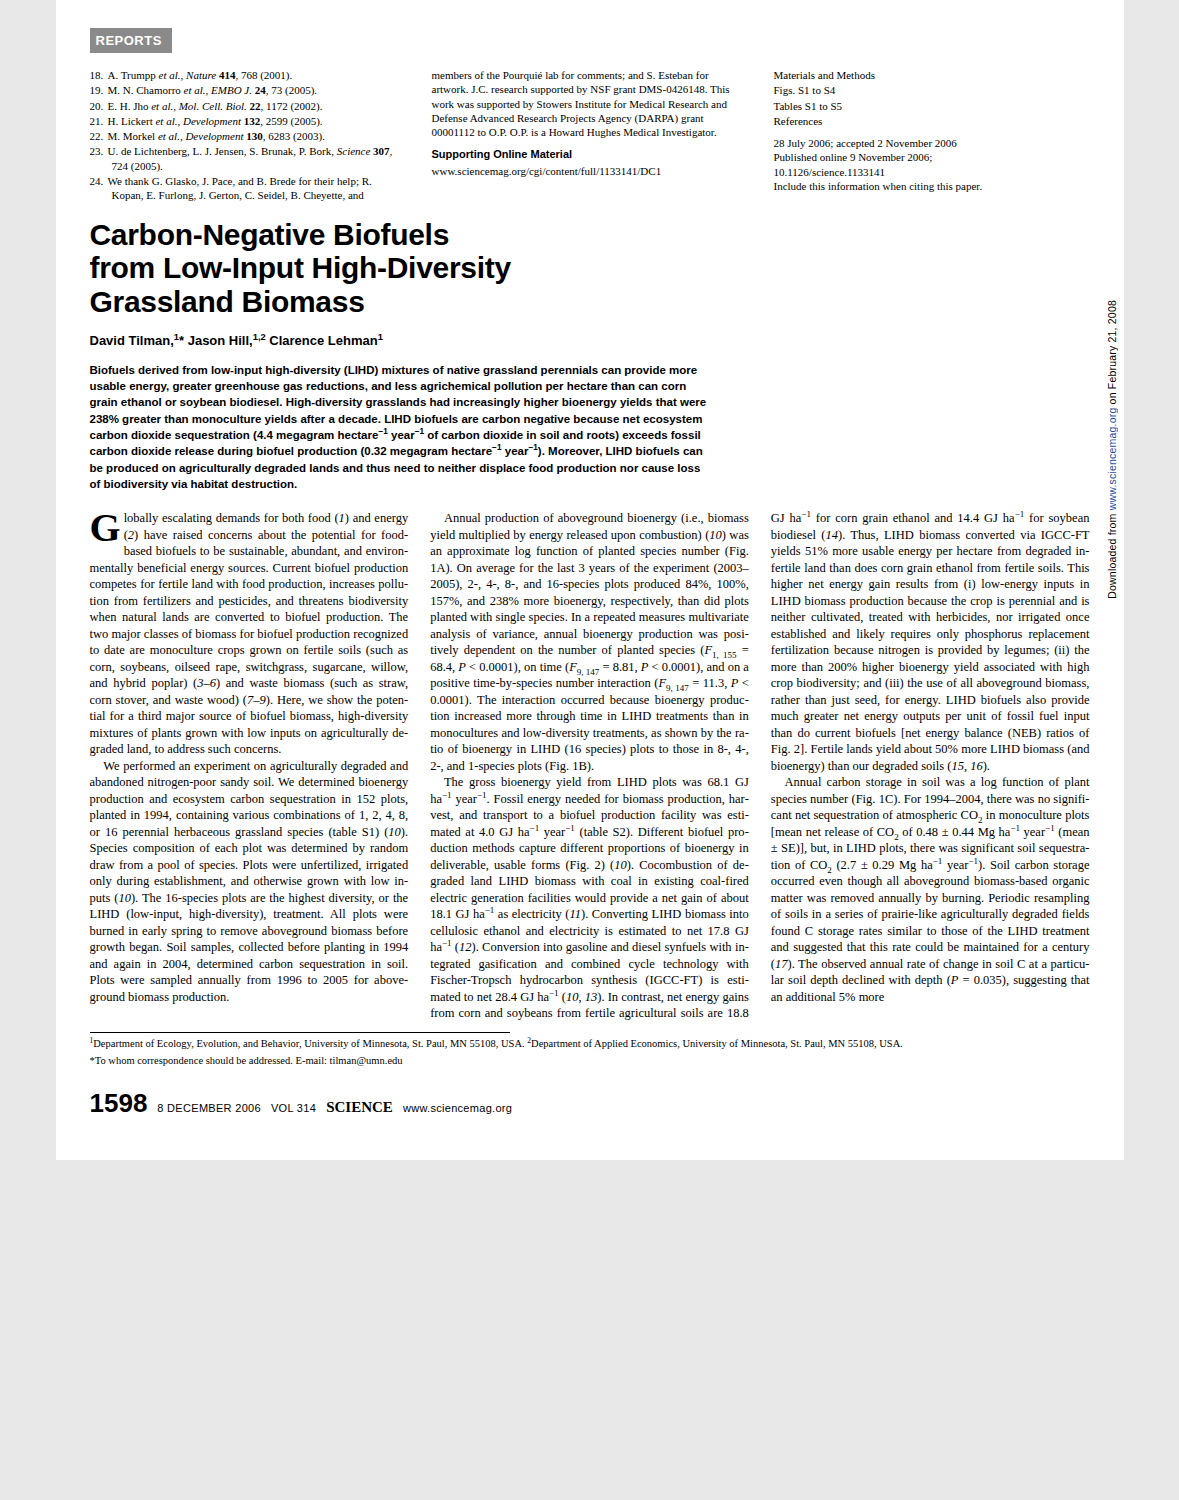REPORTS
18. A. Trumpp et al., Nature 414, 768 (2001).
19. M. N. Chamorro et al., EMBO J. 24, 73 (2005).
20. E. H. Jho et al., Mol. Cell. Biol. 22, 1172 (2002).
21. H. Lickert et al., Development 132, 2599 (2005).
22. M. Morkel et al., Development 130, 6283 (2003).
23. U. de Lichtenberg, L. J. Jensen, S. Brunak, P. Bork, Science 307, 724 (2005).
24. We thank G. Glasko, J. Pace, and B. Brede for their help; R. Kopan, E. Furlong, J. Gerton, C. Seidel, B. Cheyette, and
members of the Pourquié lab for comments; and S. Esteban for artwork. J.C. research supported by NSF grant DMS-0426148. This work was supported by Stowers Institute for Medical Research and Defense Advanced Research Projects Agency (DARPA) grant 00001112 to O.P. O.P. is a Howard Hughes Medical Investigator.
Supporting Online Material
www.sciencemag.org/cgi/content/full/1133141/DC1
Materials and Methods
Figs. S1 to S4
Tables S1 to S5
References
28 July 2006; accepted 2 November 2006
Published online 9 November 2006;
10.1126/science.1133141
Include this information when citing this paper.
Carbon-Negative Biofuels
from Low-Input High-Diversity
Grassland Biomass
David Tilman,1* Jason Hill,1,2 Clarence Lehman1
Biofuels derived from low-input high-diversity (LIHD) mixtures of native grassland perennials can provide more usable energy, greater greenhouse gas reductions, and less agrichemical pollution per hectare than can corn grain ethanol or soybean biodiesel. High-diversity grasslands had increasingly higher bioenergy yields that were 238% greater than monoculture yields after a decade. LIHD biofuels are carbon negative because net ecosystem carbon dioxide sequestration (4.4 megagram hectare−1 year−1 of carbon dioxide in soil and roots) exceeds fossil carbon dioxide release during biofuel production (0.32 megagram hectare−1 year−1). Moreover, LIHD biofuels can be produced on agriculturally degraded lands and thus need to neither displace food production nor cause loss of biodiversity via habitat destruction.
Globally escalating demands for both food (1) and energy (2) have raised concerns about the potential for food-based biofuels to be sustainable, abundant, and environmentally beneficial energy sources. Current biofuel production competes for fertile land with food production, increases pollution from fertilizers and pesticides, and threatens biodiversity when natural lands are converted to biofuel production. The two major classes of biomass for biofuel production recognized to date are monoculture crops grown on fertile soils (such as corn, soybeans, oilseed rape, switchgrass, sugarcane, willow, and hybrid poplar) (3–6) and waste biomass (such as straw, corn stover, and waste wood) (7–9). Here, we show the potential for a third major source of biofuel biomass, high-diversity mixtures of plants grown with low inputs on agriculturally degraded land, to address such concerns.
We performed an experiment on agriculturally degraded and abandoned nitrogen-poor sandy soil. We determined bioenergy production and ecosystem carbon sequestration in 152 plots, planted in 1994, containing various combinations of 1, 2, 4, 8, or 16 perennial herbaceous grassland species (table S1) (10). Species composition of each plot was determined by random draw from a pool of species. Plots were unfertilized, irrigated only during establishment, and otherwise grown with low inputs (10). The 16-species plots are the highest diversity, or the LIHD (low-input, high-diversity), treatment. All plots were burned in early spring to remove aboveground biomass before growth began. Soil samples, collected before planting in 1994 and again in 2004, determined carbon sequestration in soil. Plots were sampled annually from 1996 to 2005 for aboveground biomass production.
Annual production of aboveground bioenergy (i.e., biomass yield multiplied by energy released upon combustion) (10) was an approximate log function of planted species number (Fig. 1A). On average for the last 3 years of the experiment (2003–2005), 2-, 4-, 8-, and 16-species plots produced 84%, 100%, 157%, and 238% more bioenergy, respectively, than did plots planted with single species. In a repeated measures multivariate analysis of variance, annual bioenergy production was positively dependent on the number of planted species (F1, 155 = 68.4, P < 0.0001), on time (F9, 147 = 8.81, P < 0.0001), and on a positive time-by-species number interaction (F9, 147 = 11.3, P < 0.0001). The interaction occurred because bioenergy production increased more through time in LIHD treatments than in monocultures and low-diversity treatments, as shown by the ratio of bioenergy in LIHD (16 species) plots to those in 8-, 4-, 2-, and 1-species plots (Fig. 1B).
The gross bioenergy yield from LIHD plots was 68.1 GJ ha−1 year−1. Fossil energy needed for biomass production, harvest, and transport to a biofuel production facility was estimated at 4.0 GJ ha−1 year−1 (table S2). Different biofuel production methods capture different proportions of bioenergy in deliverable, usable forms (Fig. 2) (10). Cocombustion of degraded land LIHD biomass with coal in existing coal-fired electric generation facilities would provide a net gain of about 18.1 GJ ha−1 as electricity (11). Converting LIHD biomass into cellulosic ethanol and electricity is estimated to net 17.8 GJ ha−1 (12). Conversion into gasoline and diesel synfuels with integrated gasification and combined cycle technology with Fischer-Tropsch hydrocarbon synthesis (IGCC-FT) is estimated to net 28.4 GJ ha−1 (10, 13). In contrast, net energy gains from corn and soybeans from fertile agricultural soils are 18.8 GJ ha−1 for corn grain ethanol and 14.4 GJ ha−1 for soybean biodiesel (14). Thus, LIHD biomass converted via IGCC-FT yields 51% more usable energy per hectare from degraded infertile land than does corn grain ethanol from fertile soils. This higher net energy gain results from (i) low-energy inputs in LIHD biomass production because the crop is perennial and is neither cultivated, treated with herbicides, nor irrigated once established and likely requires only phosphorus replacement fertilization because nitrogen is provided by legumes; (ii) the more than 200% higher bioenergy yield associated with high crop biodiversity; and (iii) the use of all aboveground biomass, rather than just seed, for energy. LIHD biofuels also provide much greater net energy outputs per unit of fossil fuel input than do current biofuels [net energy balance (NEB) ratios of Fig. 2]. Fertile lands yield about 50% more LIHD biomass (and bioenergy) than our degraded soils (15, 16).
Annual carbon storage in soil was a log function of plant species number (Fig. 1C). For 1994–2004, there was no significant net sequestration of atmospheric CO2 in monoculture plots [mean net release of CO2 of 0.48 ± 0.44 Mg ha−1 year−1 (mean ± SE)], but, in LIHD plots, there was significant soil sequestration of CO2 (2.7 ± 0.29 Mg ha−1 year−1). Soil carbon storage occurred even though all aboveground biomass-based organic matter was removed annually by burning. Periodic resampling of soils in a series of prairie-like agriculturally degraded fields found C storage rates similar to those of the LIHD treatment and suggested that this rate could be maintained for a century (17). The observed annual rate of change in soil C at a particular soil depth declined with depth (P = 0.035), suggesting that an additional 5% more
1Department of Ecology, Evolution, and Behavior, University of Minnesota, St. Paul, MN 55108, USA. 2Department of Applied Economics, University of Minnesota, St. Paul, MN 55108, USA.
*To whom correspondence should be addressed. E-mail: tilman@umn.edu
1598
8 DECEMBER 2006 VOL 314 SCIENCE www.sciencemag.org
Downloaded from www.sciencemag.org on February 21, 2008